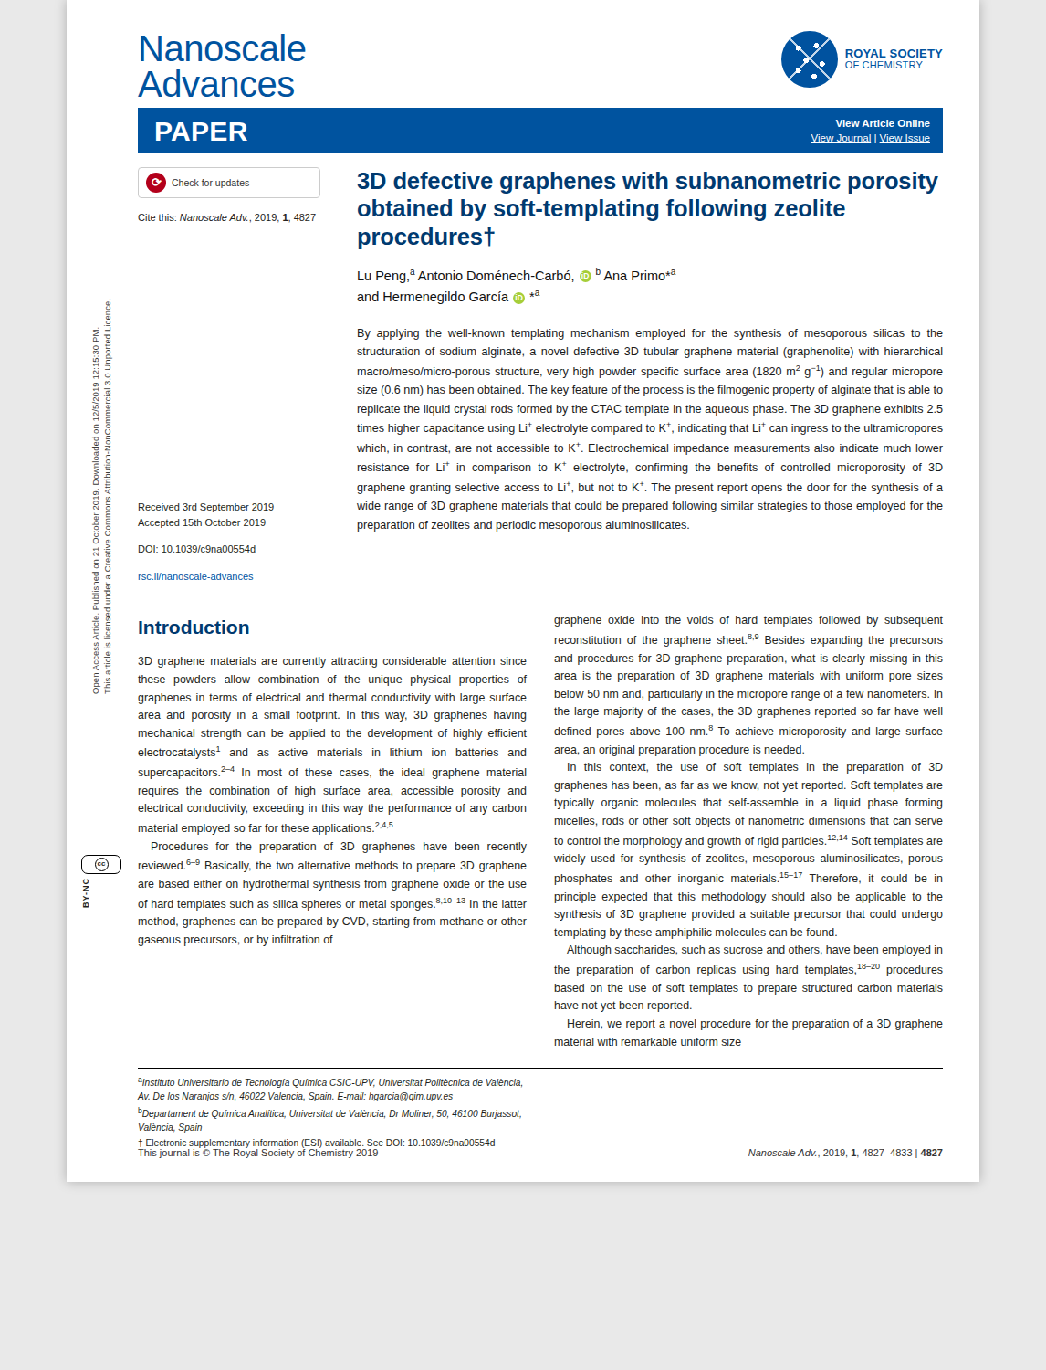Open Access Article. Published on 21 October 2019. Downloaded on 12/5/2019 12:15:30 PM.
This article is licensed under a Creative Commons Attribution-NonCommercial 3.0 Unported Licence.
cc
BY-NC
Nanoscale Advances
ROYAL SOCIETY OF CHEMISTRY
PAPER
View Article Online
View Journal | View Issue
⟳
Check for updates
Cite this: Nanoscale Adv., 2019, 1, 4827
Received 3rd September 2019
Accepted 15th October 2019
DOI: 10.1039/c9na00554d
rsc.li/nanoscale-advances
3D defective graphenes with subnanometric porosity obtained by soft-templating following zeolite procedures†
Lu Peng,a Antonio Doménech-Carbó, iD b Ana Primo*a
and Hermenegildo García iD *a
By applying the well-known templating mechanism employed for the synthesis of mesoporous silicas to the structuration of sodium alginate, a novel defective 3D tubular graphene material (graphenolite) with hierarchical macro/meso/micro-porous structure, very high powder specific surface area (1820 m2 g−1) and regular micropore size (0.6 nm) has been obtained. The key feature of the process is the filmogenic property of alginate that is able to replicate the liquid crystal rods formed by the CTAC template in the aqueous phase. The 3D graphene exhibits 2.5 times higher capacitance using Li+ electrolyte compared to K+, indicating that Li+ can ingress to the ultramicropores which, in contrast, are not accessible to K+. Electrochemical impedance measurements also indicate much lower resistance for Li+ in comparison to K+ electrolyte, confirming the benefits of controlled microporosity of 3D graphene granting selective access to Li+, but not to K+. The present report opens the door for the synthesis of a wide range of 3D graphene materials that could be prepared following similar strategies to those employed for the preparation of zeolites and periodic mesoporous aluminosilicates.
Introduction
3D graphene materials are currently attracting considerable attention since these powders allow combination of the unique physical properties of graphenes in terms of electrical and thermal conductivity with large surface area and porosity in a small footprint. In this way, 3D graphenes having mechanical strength can be applied to the development of highly efficient electrocatalysts1 and as active materials in lithium ion batteries and supercapacitors.2–4 In most of these cases, the ideal graphene material requires the combination of high surface area, accessible porosity and electrical conductivity, exceeding in this way the performance of any carbon material employed so far for these applications.2,4,5
Procedures for the preparation of 3D graphenes have been recently reviewed.6–9 Basically, the two alternative methods to prepare 3D graphene are based either on hydrothermal synthesis from graphene oxide or the use of hard templates such as silica spheres or metal sponges.8,10–13 In the latter method, graphenes can be prepared by CVD, starting from methane or other gaseous precursors, or by infiltration of
graphene oxide into the voids of hard templates followed by subsequent reconstitution of the graphene sheet.8,9 Besides expanding the precursors and procedures for 3D graphene preparation, what is clearly missing in this area is the preparation of 3D graphene materials with uniform pore sizes below 50 nm and, particularly in the micropore range of a few nanometers. In the large majority of the cases, the 3D graphenes reported so far have well defined pores above 100 nm.8 To achieve microporosity and large surface area, an original preparation procedure is needed.
In this context, the use of soft templates in the preparation of 3D graphenes has been, as far as we know, not yet reported. Soft templates are typically organic molecules that self-assemble in a liquid phase forming micelles, rods or other soft objects of nanometric dimensions that can serve to control the morphology and growth of rigid particles.12,14 Soft templates are widely used for synthesis of zeolites, mesoporous aluminosilicates, porous phosphates and other inorganic materials.15–17 Therefore, it could be in principle expected that this methodology should also be applicable to the synthesis of 3D graphene provided a suitable precursor that could undergo templating by these amphiphilic molecules can be found.
Although saccharides, such as sucrose and others, have been employed in the preparation of carbon replicas using hard templates,18–20 procedures based on the use of soft templates to prepare structured carbon materials have not yet been reported.
Herein, we report a novel procedure for the preparation of a 3D graphene material with remarkable uniform size
aInstituto Universitario de Tecnología Química CSIC-UPV, Universitat Politècnica de València, Av. De los Naranjos s/n, 46022 Valencia, Spain. E-mail: hgarcia@qim.upv.es
bDepartament de Química Analítica, Universitat de València, Dr Moliner, 50, 46100 Burjassot, València, Spain
† Electronic supplementary information (ESI) available. See DOI: 10.1039/c9na00554d
This journal is © The Royal Society of Chemistry 2019
Nanoscale Adv., 2019, 1, 4827–4833 | 4827